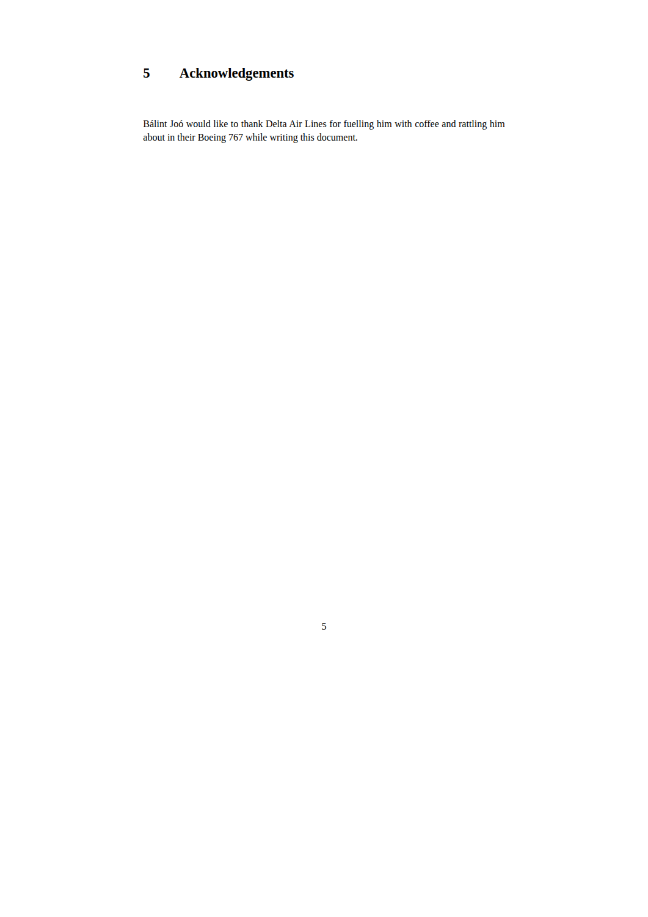5 Acknowledgements
Bálint Joó would like to thank Delta Air Lines for fuelling him with coffee and rattling him about in their Boeing 767 while writing this document.
5